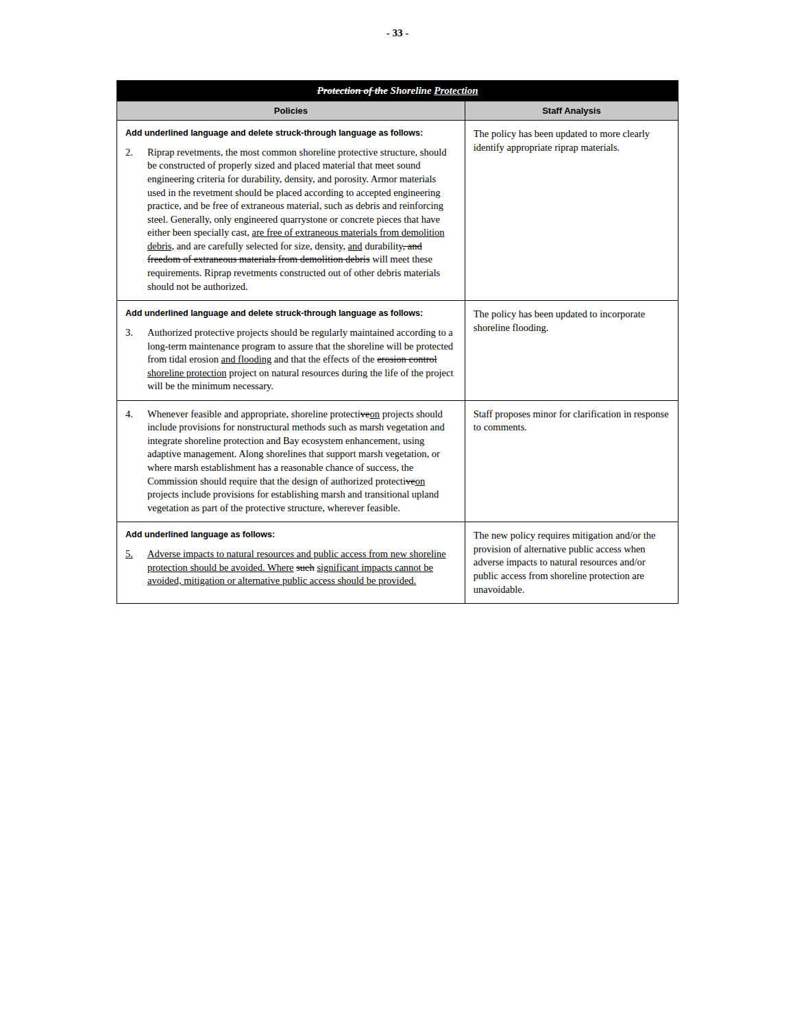- 33 -
| Protection of the Shoreline Protection |
| --- |
| Policies | Staff Analysis |
| Add underlined language and delete struck-through language as follows: 2. Riprap revetments, the most common shoreline protective structure, should be constructed of properly sized and placed material that meet sound engineering criteria for durability, density, and porosity. Armor materials used in the revetment should be placed according to accepted engineering practice, and be free of extraneous material, such as debris and reinforcing steel. Generally, only engineered quarrystone or concrete pieces that have either been specially cast, are free of extraneous materials from demolition debris, and are carefully selected for size, density, and durability , and freedom of extraneous materials from demolition debris will meet these requirements. Riprap revetments constructed out of other debris materials should not be authorized. | The policy has been updated to more clearly identify appropriate riprap materials. |
| Add underlined language and delete struck-through language as follows: 3. Authorized protective projects should be regularly maintained according to a long-term maintenance program to assure that the shoreline will be protected from tidal erosion and flooding and that the effects of the erosion control shoreline protection project on natural resources during the life of the project will be the minimum necessary. | The policy has been updated to incorporate shoreline flooding. |
| 4. Whenever feasible and appropriate, shoreline protecti ve on projects should include provisions for nonstructural methods such as marsh vegetation and integrate shoreline protection and Bay ecosystem enhancement, using adaptive management. Along shorelines that support marsh vegetation, or where marsh establishment has a reasonable chance of success, the Commission should require that the design of authorized protecti ve on projects include provisions for establishing marsh and transitional upland vegetation as part of the protective structure, wherever feasible. | Staff proposes minor for clarification in response to comments. |
| Add underlined language as follows: 5. Adverse impacts to natural resources and public access from new shoreline protection should be avoided. Where such significant impacts cannot be avoided, mitigation or alternative public access should be provided. | The new policy requires mitigation and/or the provision of alternative public access when adverse impacts to natural resources and/or public access from shoreline protection are unavoidable. |